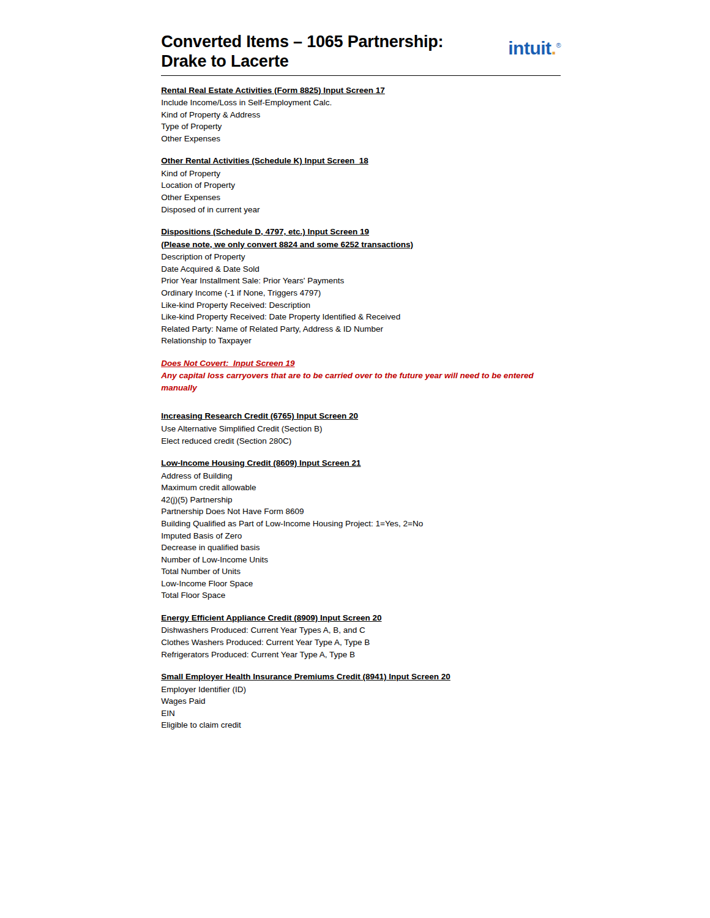Converted Items – 1065 Partnership:
Drake to Lacerte
intuit.®
Rental Real Estate Activities (Form 8825) Input Screen 17
Include Income/Loss in Self-Employment Calc.
Kind of Property & Address
Type of Property
Other Expenses
Other Rental Activities (Schedule K) Input Screen 18
Kind of Property
Location of Property
Other Expenses
Disposed of in current year
Dispositions (Schedule D, 4797, etc.) Input Screen 19
(Please note, we only convert 8824 and some 6252 transactions)
Description of Property
Date Acquired & Date Sold
Prior Year Installment Sale: Prior Years' Payments
Ordinary Income (-1 if None, Triggers 4797)
Like-kind Property Received: Description
Like-kind Property Received: Date Property Identified & Received
Related Party: Name of Related Party, Address & ID Number
Relationship to Taxpayer
Does Not Covert: Input Screen 19
Any capital loss carryovers that are to be carried over to the future year will need to be entered manually
Increasing Research Credit (6765) Input Screen 20
Use Alternative Simplified Credit (Section B)
Elect reduced credit (Section 280C)
Low-Income Housing Credit (8609) Input Screen 21
Address of Building
Maximum credit allowable
42(j)(5) Partnership
Partnership Does Not Have Form 8609
Building Qualified as Part of Low-Income Housing Project: 1=Yes, 2=No
Imputed Basis of Zero
Decrease in qualified basis
Number of Low-Income Units
Total Number of Units
Low-Income Floor Space
Total Floor Space
Energy Efficient Appliance Credit (8909) Input Screen 20
Dishwashers Produced: Current Year Types A, B, and C
Clothes Washers Produced: Current Year Type A, Type B
Refrigerators Produced: Current Year Type A, Type B
Small Employer Health Insurance Premiums Credit (8941) Input Screen 20
Employer Identifier (ID)
Wages Paid
EIN
Eligible to claim credit